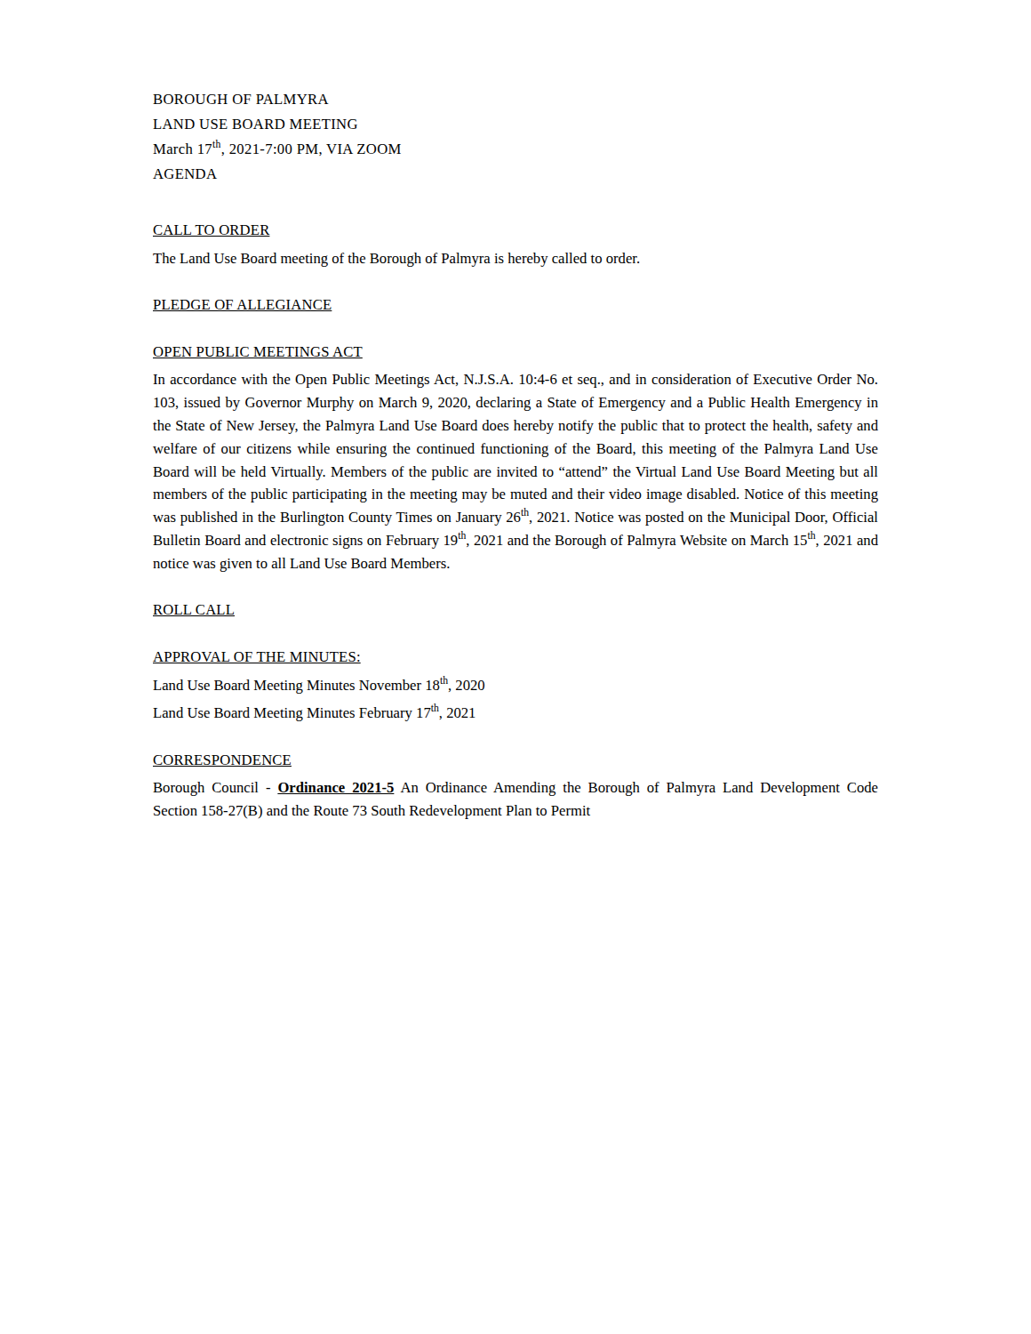BOROUGH OF PALMYRA
LAND USE BOARD MEETING
March 17th, 2021-7:00 PM, VIA ZOOM
AGENDA
CALL TO ORDER
The Land Use Board meeting of the Borough of Palmyra is hereby called to order.
PLEDGE OF ALLEGIANCE
OPEN PUBLIC MEETINGS ACT
In accordance with the Open Public Meetings Act, N.J.S.A. 10:4-6 et seq., and in consideration of Executive Order No. 103, issued by Governor Murphy on March 9, 2020, declaring a State of Emergency and a Public Health Emergency in the State of New Jersey, the Palmyra Land Use Board does hereby notify the public that to protect the health, safety and welfare of our citizens while ensuring the continued functioning of the Board, this meeting of the Palmyra Land Use Board will be held Virtually. Members of the public are invited to “attend” the Virtual Land Use Board Meeting but all members of the public participating in the meeting may be muted and their video image disabled. Notice of this meeting was published in the Burlington County Times on January 26th, 2021. Notice was posted on the Municipal Door, Official Bulletin Board and electronic signs on February 19th, 2021 and the Borough of Palmyra Website on March 15th, 2021 and notice was given to all Land Use Board Members.
ROLL CALL
APPROVAL OF THE MINUTES:
Land Use Board Meeting Minutes November 18th, 2020
Land Use Board Meeting Minutes February 17th, 2021
CORRESPONDENCE
Borough Council - Ordinance 2021-5 An Ordinance Amending the Borough of Palmyra Land Development Code Section 158-27(B) and the Route 73 South Redevelopment Plan to Permit